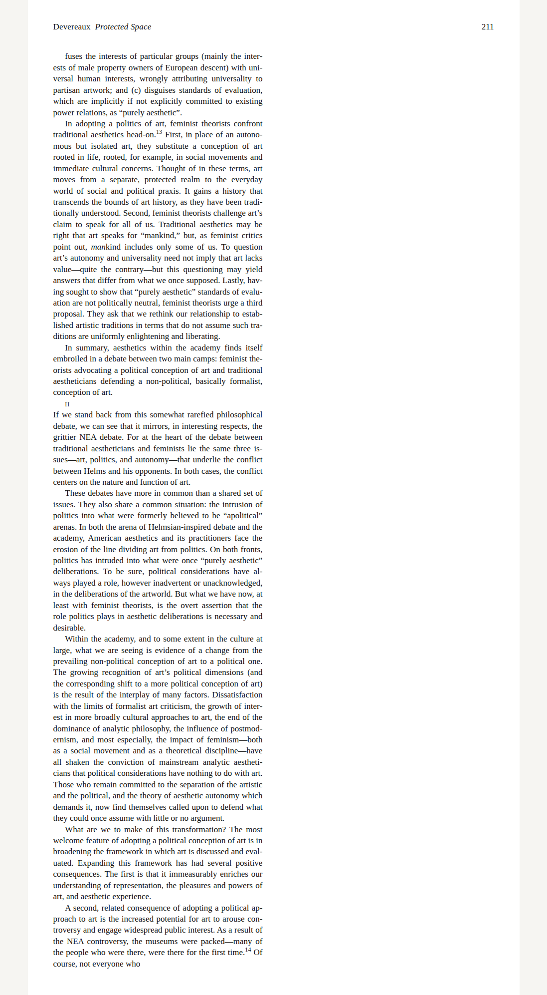Devereaux Protected Space 211
fuses the interests of particular groups (mainly the interests of male property owners of European descent) with universal human interests, wrongly attributing universality to partisan artwork; and (c) disguises standards of evaluation, which are implicitly if not explicitly committed to existing power relations, as “purely aesthetic”.
In adopting a politics of art, feminist theorists confront traditional aesthetics head-on.13 First, in place of an autonomous but isolated art, they substitute a conception of art rooted in life, rooted, for example, in social movements and immediate cultural concerns. Thought of in these terms, art moves from a separate, protected realm to the everyday world of social and political praxis. It gains a history that transcends the bounds of art history, as they have been traditionally understood. Second, feminist theorists challenge art’s claim to speak for all of us. Traditional aesthetics may be right that art speaks for “mankind,” but, as feminist critics point out, mankind includes only some of us. To question art’s autonomy and universality need not imply that art lacks value—quite the contrary—but this questioning may yield answers that differ from what we once supposed. Lastly, having sought to show that “purely aesthetic” standards of evaluation are not politically neutral, feminist theorists urge a third proposal. They ask that we rethink our relationship to established artistic traditions in terms that do not assume such traditions are uniformly enlightening and liberating.
In summary, aesthetics within the academy finds itself embroiled in a debate between two main camps: feminist theorists advocating a political conception of art and traditional aestheticians defending a non-political, basically formalist, conception of art.
ii
If we stand back from this somewhat rarefied philosophical debate, we can see that it mirrors, in interesting respects, the grittier NEA debate. For at the heart of the debate between traditional aestheticians and feminists lie the same three issues—art, politics, and autonomy—that underlie the conflict between Helms and his opponents. In both cases, the conflict centers on the nature and function of art.
These debates have more in common than a shared set of issues. They also share a common situation: the intrusion of politics into what were formerly believed to be “apolitical” arenas. In both the arena of Helmsian-inspired debate and the academy, American aesthetics and its practitioners face the erosion of the line dividing art from politics. On both fronts, politics has intruded into what were once “purely aesthetic” deliberations. To be sure, political considerations have always played a role, however inadvertent or unacknowledged, in the deliberations of the artworld. But what we have now, at least with feminist theorists, is the overt assertion that the role politics plays in aesthetic deliberations is necessary and desirable.
Within the academy, and to some extent in the culture at large, what we are seeing is evidence of a change from the prevailing non-political conception of art to a political one. The growing recognition of art’s political dimensions (and the corresponding shift to a more political conception of art) is the result of the interplay of many factors. Dissatisfaction with the limits of formalist art criticism, the growth of interest in more broadly cultural approaches to art, the end of the dominance of analytic philosophy, the influence of postmodernism, and most especially, the impact of feminism—both as a social movement and as a theoretical discipline—have all shaken the conviction of mainstream analytic aestheticians that political considerations have nothing to do with art. Those who remain committed to the separation of the artistic and the political, and the theory of aesthetic autonomy which demands it, now find themselves called upon to defend what they could once assume with little or no argument.
What are we to make of this transformation? The most welcome feature of adopting a political conception of art is in broadening the framework in which art is discussed and evaluated. Expanding this framework has had several positive consequences. The first is that it immeasurably enriches our understanding of representation, the pleasures and powers of art, and aesthetic experience.
A second, related consequence of adopting a political approach to art is the increased potential for art to arouse controversy and engage widespread public interest. As a result of the NEA controversy, the museums were packed—many of the people who were there, were there for the first time.14 Of course, not everyone who